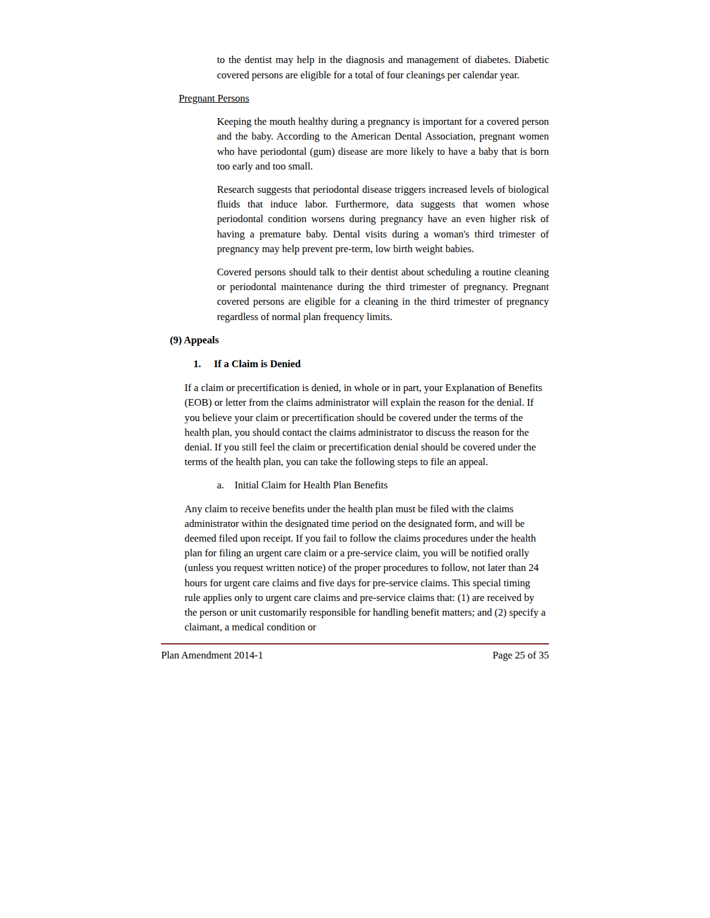to the dentist may help in the diagnosis and management of diabetes. Diabetic covered persons are eligible for a total of four cleanings per calendar year.
Pregnant Persons
Keeping the mouth healthy during a pregnancy is important for a covered person and the baby. According to the American Dental Association, pregnant women who have periodontal (gum) disease are more likely to have a baby that is born too early and too small.
Research suggests that periodontal disease triggers increased levels of biological fluids that induce labor. Furthermore, data suggests that women whose periodontal condition worsens during pregnancy have an even higher risk of having a premature baby. Dental visits during a woman's third trimester of pregnancy may help prevent pre-term, low birth weight babies.
Covered persons should talk to their dentist about scheduling a routine cleaning or periodontal maintenance during the third trimester of pregnancy. Pregnant covered persons are eligible for a cleaning in the third trimester of pregnancy regardless of normal plan frequency limits.
(9) Appeals
1. If a Claim is Denied
If a claim or precertification is denied, in whole or in part, your Explanation of Benefits (EOB) or letter from the claims administrator will explain the reason for the denial. If you believe your claim or precertification should be covered under the terms of the health plan, you should contact the claims administrator to discuss the reason for the denial. If you still feel the claim or precertification denial should be covered under the terms of the health plan, you can take the following steps to file an appeal.
a. Initial Claim for Health Plan Benefits
Any claim to receive benefits under the health plan must be filed with the claims administrator within the designated time period on the designated form, and will be deemed filed upon receipt. If you fail to follow the claims procedures under the health plan for filing an urgent care claim or a pre-service claim, you will be notified orally (unless you request written notice) of the proper procedures to follow, not later than 24 hours for urgent care claims and five days for pre-service claims. This special timing rule applies only to urgent care claims and pre-service claims that: (1) are received by the person or unit customarily responsible for handling benefit matters; and (2) specify a claimant, a medical condition or
Plan Amendment 2014-1
Page 25 of 35